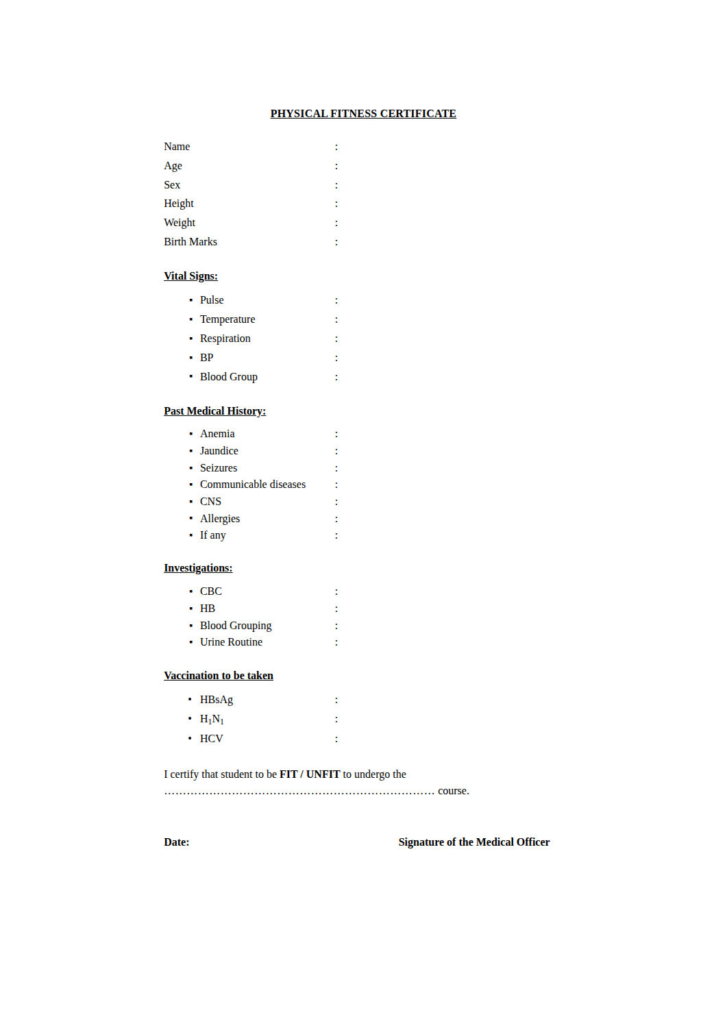PHYSICAL FITNESS CERTIFICATE
| Name | : | |
| Age | : | |
| Sex | : | |
| Height | : | |
| Weight | : | |
| Birth Marks | : | |
Vital Signs:
| Pulse | : | |
| Temperature | : | |
| Respiration | : | |
| BP | : | |
| Blood Group | : | |
Past Medical History:
| Anemia | : | |
| Jaundice | : | |
| Seizures | : | |
| Communicable diseases | : | |
| CNS | : | |
| Allergies | : | |
| If any | : | |
Investigations:
| CBC | : | |
| HB | : | |
| Blood Grouping | : | |
| Urine Routine | : | |
Vaccination to be taken
| HBsAg | : | |
| H 1 N 1 | : | |
| HCV | : | |
I certify that student to be FIT / UNFIT to undergo the ……………………………………………………………… course.
Date: Signature of the Medical Officer